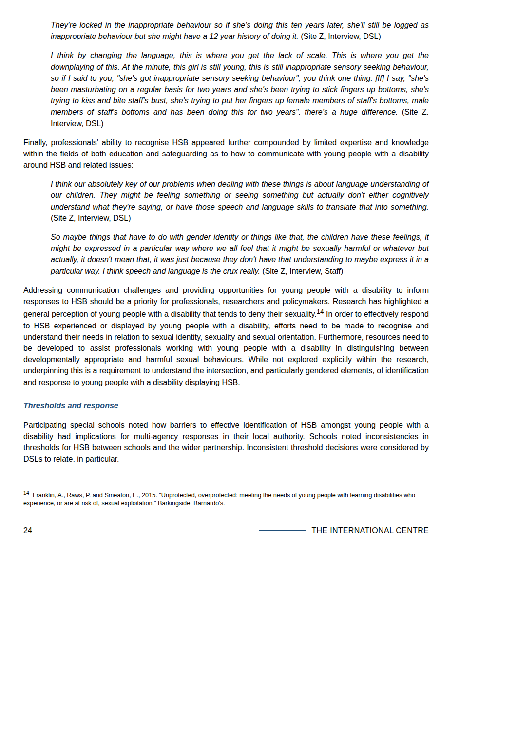They're locked in the inappropriate behaviour so if she's doing this ten years later, she'll still be logged as inappropriate behaviour but she might have a 12 year history of doing it. (Site Z, Interview, DSL)
I think by changing the language, this is where you get the lack of scale. This is where you get the downplaying of this. At the minute, this girl is still young, this is still inappropriate sensory seeking behaviour, so if I said to you, "she's got inappropriate sensory seeking behaviour", you think one thing. [If] I say, "she's been masturbating on a regular basis for two years and she's been trying to stick fingers up bottoms, she's trying to kiss and bite staff's bust, she's trying to put her fingers up female members of staff's bottoms, male members of staff's bottoms and has been doing this for two years", there's a huge difference. (Site Z, Interview, DSL)
Finally, professionals' ability to recognise HSB appeared further compounded by limited expertise and knowledge within the fields of both education and safeguarding as to how to communicate with young people with a disability around HSB and related issues:
I think our absolutely key of our problems when dealing with these things is about language understanding of our children. They might be feeling something or seeing something but actually don't either cognitively understand what they're saying, or have those speech and language skills to translate that into something. (Site Z, Interview, DSL)
So maybe things that have to do with gender identity or things like that, the children have these feelings, it might be expressed in a particular way where we all feel that it might be sexually harmful or whatever but actually, it doesn't mean that, it was just because they don't have that understanding to maybe express it in a particular way. I think speech and language is the crux really. (Site Z, Interview, Staff)
Addressing communication challenges and providing opportunities for young people with a disability to inform responses to HSB should be a priority for professionals, researchers and policymakers. Research has highlighted a general perception of young people with a disability that tends to deny their sexuality.14 In order to effectively respond to HSB experienced or displayed by young people with a disability, efforts need to be made to recognise and understand their needs in relation to sexual identity, sexuality and sexual orientation. Furthermore, resources need to be developed to assist professionals working with young people with a disability in distinguishing between developmentally appropriate and harmful sexual behaviours. While not explored explicitly within the research, underpinning this is a requirement to understand the intersection, and particularly gendered elements, of identification and response to young people with a disability displaying HSB.
Thresholds and response
Participating special schools noted how barriers to effective identification of HSB amongst young people with a disability had implications for multi-agency responses in their local authority. Schools noted inconsistencies in thresholds for HSB between schools and the wider partnership. Inconsistent threshold decisions were considered by DSLs to relate, in particular,
14 Franklin, A., Raws, P. and Smeaton, E., 2015. "Unprotected, overprotected: meeting the needs of young people with learning disabilities who experience, or are at risk of, sexual exploitation." Barkingside: Barnardo's.
24 THE INTERNATIONAL CENTRE